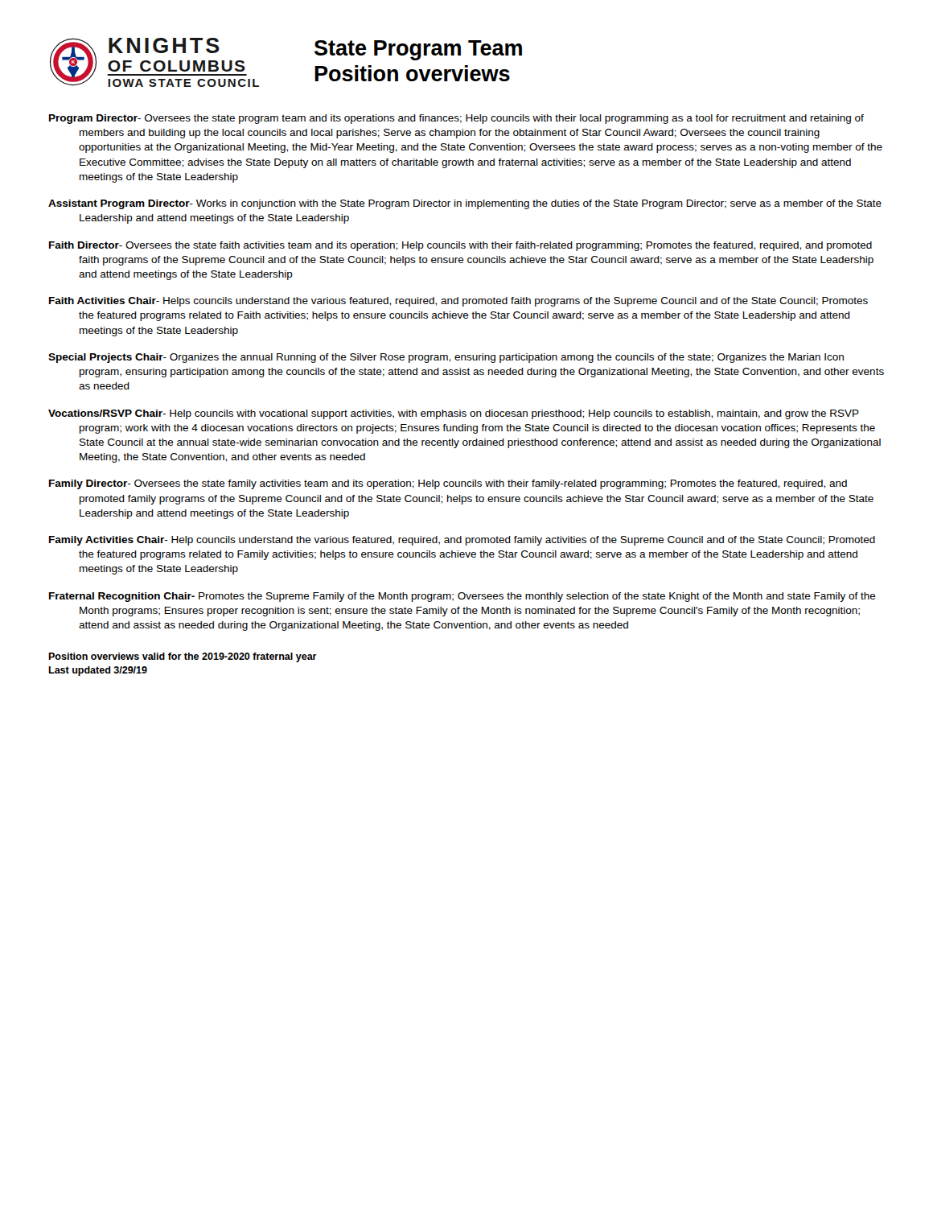K
KNIGHTS
OF COLUMBUS
IOWA STATE COUNCIL
State Program Team
Position overviews
Program Director- Oversees the state program team and its operations and finances; Help councils with their local programming as a tool for recruitment and retaining of members and building up the local councils and local parishes; Serve as champion for the obtainment of Star Council Award; Oversees the council training opportunities at the Organizational Meeting, the Mid-Year Meeting, and the State Convention; Oversees the state award process; serves as a non-voting member of the Executive Committee; advises the State Deputy on all matters of charitable growth and fraternal activities; serve as a member of the State Leadership and attend meetings of the State Leadership
Assistant Program Director- Works in conjunction with the State Program Director in implementing the duties of the State Program Director; serve as a member of the State Leadership and attend meetings of the State Leadership
Faith Director- Oversees the state faith activities team and its operation; Help councils with their faith-related programming; Promotes the featured, required, and promoted faith programs of the Supreme Council and of the State Council; helps to ensure councils achieve the Star Council award; serve as a member of the State Leadership and attend meetings of the State Leadership
Faith Activities Chair- Helps councils understand the various featured, required, and promoted faith programs of the Supreme Council and of the State Council; Promotes the featured programs related to Faith activities; helps to ensure councils achieve the Star Council award; serve as a member of the State Leadership and attend meetings of the State Leadership
Special Projects Chair- Organizes the annual Running of the Silver Rose program, ensuring participation among the councils of the state; Organizes the Marian Icon program, ensuring participation among the councils of the state; attend and assist as needed during the Organizational Meeting, the State Convention, and other events as needed
Vocations/RSVP Chair- Help councils with vocational support activities, with emphasis on diocesan priesthood; Help councils to establish, maintain, and grow the RSVP program; work with the 4 diocesan vocations directors on projects; Ensures funding from the State Council is directed to the diocesan vocation offices; Represents the State Council at the annual state-wide seminarian convocation and the recently ordained priesthood conference; attend and assist as needed during the Organizational Meeting, the State Convention, and other events as needed
Family Director- Oversees the state family activities team and its operation; Help councils with their family-related programming; Promotes the featured, required, and promoted family programs of the Supreme Council and of the State Council; helps to ensure councils achieve the Star Council award; serve as a member of the State Leadership and attend meetings of the State Leadership
Family Activities Chair- Help councils understand the various featured, required, and promoted family activities of the Supreme Council and of the State Council; Promoted the featured programs related to Family activities; helps to ensure councils achieve the Star Council award; serve as a member of the State Leadership and attend meetings of the State Leadership
Fraternal Recognition Chair- Promotes the Supreme Family of the Month program; Oversees the monthly selection of the state Knight of the Month and state Family of the Month programs; Ensures proper recognition is sent; ensure the state Family of the Month is nominated for the Supreme Council's Family of the Month recognition; attend and assist as needed during the Organizational Meeting, the State Convention, and other events as needed
Position overviews valid for the 2019-2020 fraternal year
Last updated 3/29/19